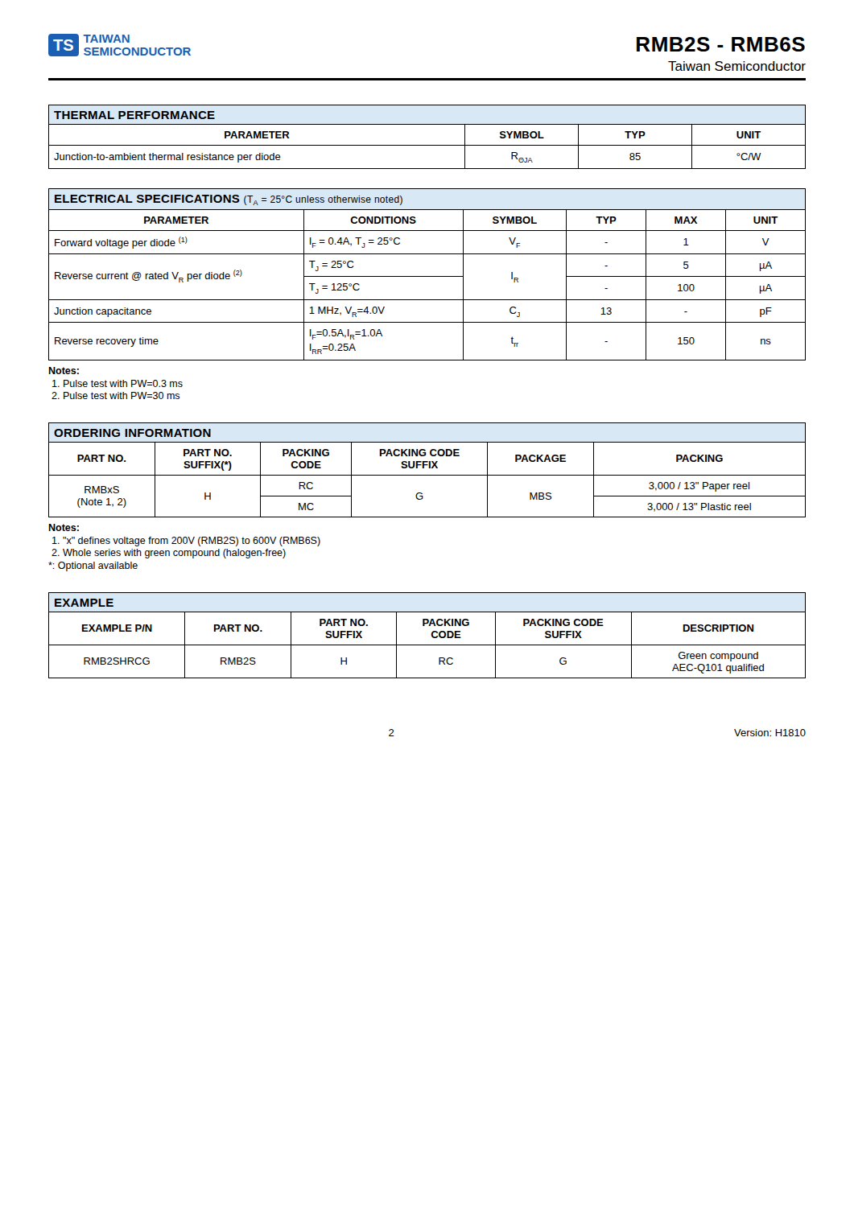TS
TAIWAN SEMICONDUCTOR
RMB2S - RMB6S
Taiwan Semiconductor
THERMAL PERFORMANCE
| PARAMETER | SYMBOL | TYP | UNIT |
| --- | --- | --- | --- |
| Junction-to-ambient thermal resistance per diode | R ΘJA | 85 | °C/W |
ELECTRICAL SPECIFICATIONS (T A = 25°C unless otherwise noted)
| PARAMETER | CONDITIONS | SYMBOL | TYP | MAX | UNIT |
| --- | --- | --- | --- | --- | --- |
| Forward voltage per diode (1) | I F = 0.4A, T J = 25°C | V F | - | 1 | V |
| Reverse current @ rated V R per diode (2) | T J = 25°C | I R | - | 5 | µA |
| T J = 125°C | - | 100 | µA |
| Junction capacitance | 1 MHz, V R =4.0V | C J | 13 | - | pF |
| Reverse recovery time | I F =0.5A,I R =1.0A I RR =0.25A | t rr | - | 150 | ns |
Notes:
Pulse test with PW=0.3 ms
Pulse test with PW=30 ms
ORDERING INFORMATION
| PART NO. | PART NO. SUFFIX(*) | PACKING CODE | PACKING CODE SUFFIX | PACKAGE | PACKING |
| --- | --- | --- | --- | --- | --- |
| RMBxS (Note 1, 2) | H | RC | G | MBS | 3,000 / 13" Paper reel |
| MC | 3,000 / 13" Plastic reel |
Notes:
"x" defines voltage from 200V (RMB2S) to 600V (RMB6S)
Whole series with green compound (halogen-free)
*: Optional available
EXAMPLE
| EXAMPLE P/N | PART NO. | PART NO. SUFFIX | PACKING CODE | PACKING CODE SUFFIX | DESCRIPTION |
| --- | --- | --- | --- | --- | --- |
| RMB2SHRCG | RMB2S | H | RC | G | Green compound AEC-Q101 qualified |
2 Version: H1810